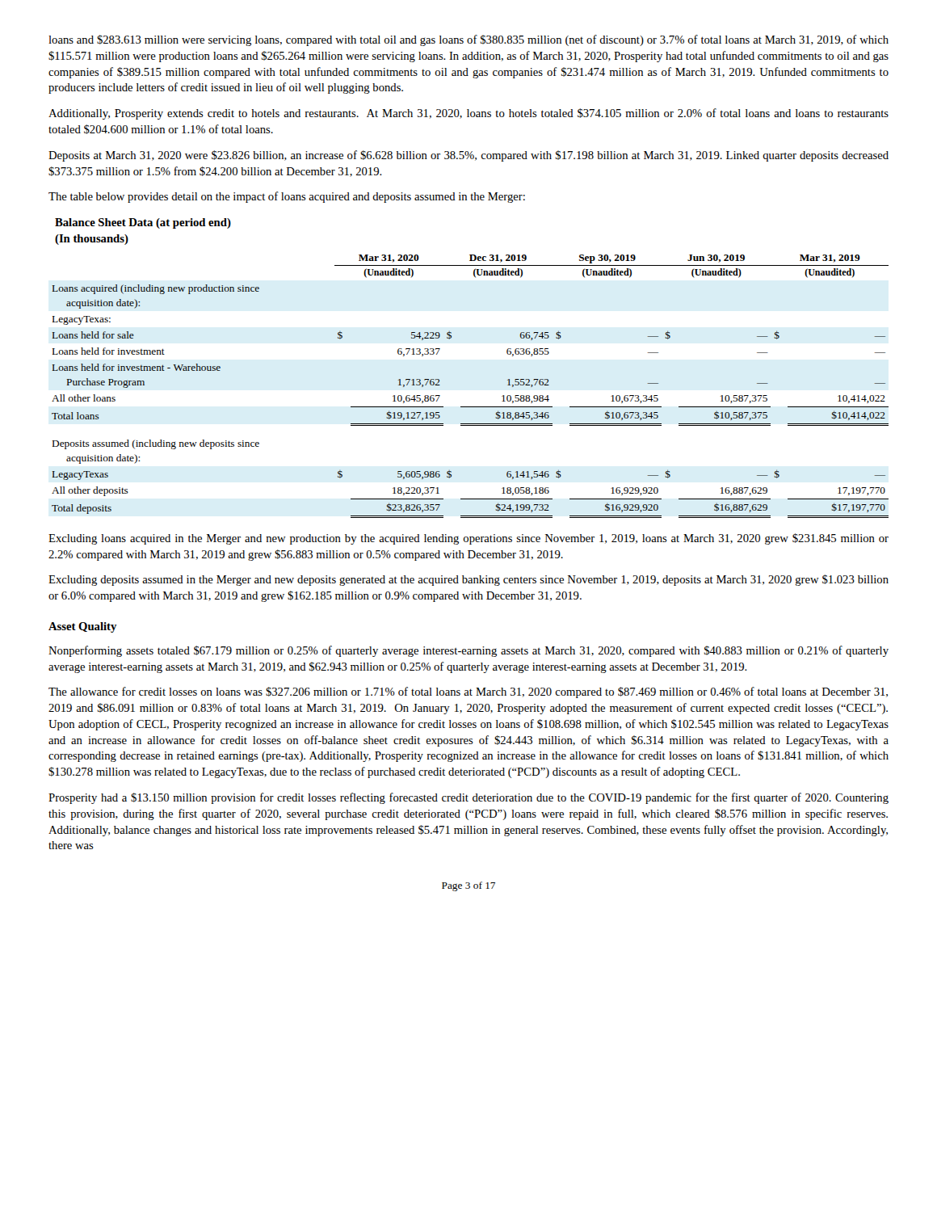loans and $283.613 million were servicing loans, compared with total oil and gas loans of $380.835 million (net of discount) or 3.7% of total loans at March 31, 2019, of which $115.571 million were production loans and $265.264 million were servicing loans. In addition, as of March 31, 2020, Prosperity had total unfunded commitments to oil and gas companies of $389.515 million compared with total unfunded commitments to oil and gas companies of $231.474 million as of March 31, 2019. Unfunded commitments to producers include letters of credit issued in lieu of oil well plugging bonds.
Additionally, Prosperity extends credit to hotels and restaurants. At March 31, 2020, loans to hotels totaled $374.105 million or 2.0% of total loans and loans to restaurants totaled $204.600 million or 1.1% of total loans.
Deposits at March 31, 2020 were $23.826 billion, an increase of $6.628 billion or 38.5%, compared with $17.198 billion at March 31, 2019. Linked quarter deposits decreased $373.375 million or 1.5% from $24.200 billion at December 31, 2019.
The table below provides detail on the impact of loans acquired and deposits assumed in the Merger:
Balance Sheet Data (at period end)
(In thousands)
| | Mar 31, 2020 | Dec 31, 2019 | Sep 30, 2019 | Jun 30, 2019 | Mar 31, 2019 |
| --- | --- | --- | --- | --- | --- |
| | (Unaudited) | (Unaudited) | (Unaudited) | (Unaudited) | (Unaudited) |
| Loans acquired (including new production since acquisition date): | | | | | | | | | | |
| LegacyTexas: | | | | | | | | | | |
| Loans held for sale | $ | 54,229 | $ | 66,745 | $ | — | $ | — | $ | — |
| Loans held for investment | | 6,713,337 | | 6,636,855 | | — | | — | | — |
| Loans held for investment - Warehouse Purchase Program | | 1,713,762 | | 1,552,762 | | — | | — | | — |
| All other loans | | 10,645,867 | | 10,588,984 | | 10,673,345 | | 10,587,375 | | 10,414,022 |
| Total loans | | $19,127,195 | | $18,845,346 | | $10,673,345 | | $10,587,375 | | $10,414,022 |
| Deposits assumed (including new deposits since acquisition date): | | | | | | | | | | |
| LegacyTexas | $ | 5,605,986 | $ | 6,141,546 | $ | — | $ | — | $ | — |
| All other deposits | | 18,220,371 | | 18,058,186 | | 16,929,920 | | 16,887,629 | | 17,197,770 |
| Total deposits | | $23,826,357 | | $24,199,732 | | $16,929,920 | | $16,887,629 | | $17,197,770 |
Excluding loans acquired in the Merger and new production by the acquired lending operations since November 1, 2019, loans at March 31, 2020 grew $231.845 million or 2.2% compared with March 31, 2019 and grew $56.883 million or 0.5% compared with December 31, 2019.
Excluding deposits assumed in the Merger and new deposits generated at the acquired banking centers since November 1, 2019, deposits at March 31, 2020 grew $1.023 billion or 6.0% compared with March 31, 2019 and grew $162.185 million or 0.9% compared with December 31, 2019.
Asset Quality
Nonperforming assets totaled $67.179 million or 0.25% of quarterly average interest-earning assets at March 31, 2020, compared with $40.883 million or 0.21% of quarterly average interest-earning assets at March 31, 2019, and $62.943 million or 0.25% of quarterly average interest-earning assets at December 31, 2019.
The allowance for credit losses on loans was $327.206 million or 1.71% of total loans at March 31, 2020 compared to $87.469 million or 0.46% of total loans at December 31, 2019 and $86.091 million or 0.83% of total loans at March 31, 2019. On January 1, 2020, Prosperity adopted the measurement of current expected credit losses (“CECL”). Upon adoption of CECL, Prosperity recognized an increase in allowance for credit losses on loans of $108.698 million, of which $102.545 million was related to LegacyTexas and an increase in allowance for credit losses on off-balance sheet credit exposures of $24.443 million, of which $6.314 million was related to LegacyTexas, with a corresponding decrease in retained earnings (pre-tax). Additionally, Prosperity recognized an increase in the allowance for credit losses on loans of $131.841 million, of which $130.278 million was related to LegacyTexas, due to the reclass of purchased credit deteriorated (“PCD”) discounts as a result of adopting CECL.
Prosperity had a $13.150 million provision for credit losses reflecting forecasted credit deterioration due to the COVID-19 pandemic for the first quarter of 2020. Countering this provision, during the first quarter of 2020, several purchase credit deteriorated (“PCD”) loans were repaid in full, which cleared $8.576 million in specific reserves. Additionally, balance changes and historical loss rate improvements released $5.471 million in general reserves. Combined, these events fully offset the provision. Accordingly, there was
Page 3 of 17